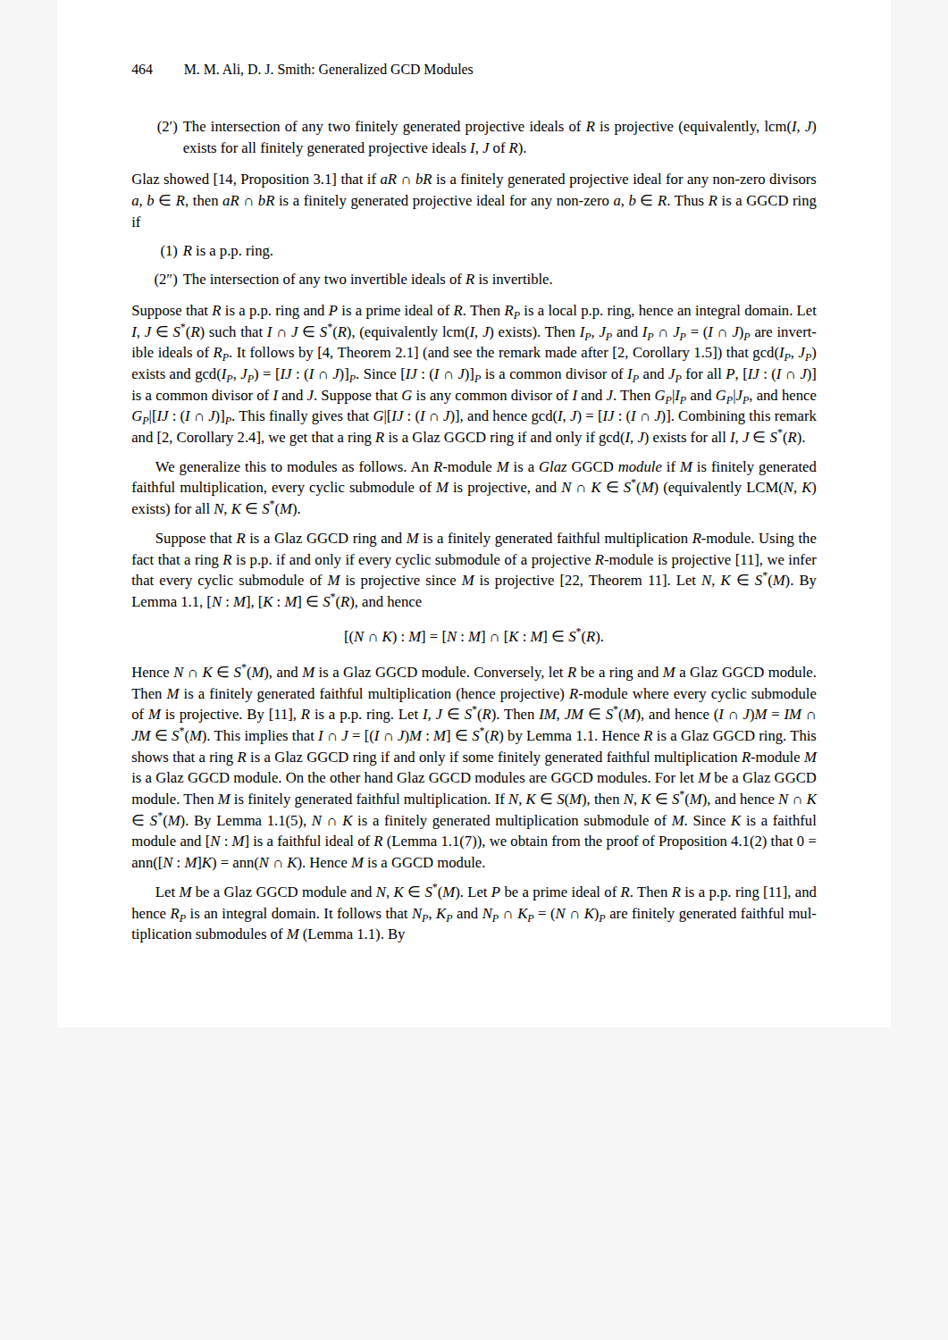464 M. M. Ali, D. J. Smith: Generalized GCD Modules
(2′) The intersection of any two finitely generated projective ideals of R is projective (equivalently, lcm(I, J) exists for all finitely generated projective ideals I, J of R).
Glaz showed [14, Proposition 3.1] that if aR ∩ bR is a finitely generated projective ideal for any non-zero divisors a, b ∈ R, then aR ∩ bR is a finitely generated projective ideal for any non-zero a, b ∈ R. Thus R is a GGCD ring if
(1) R is a p.p. ring.
(2″) The intersection of any two invertible ideals of R is invertible.
Suppose that R is a p.p. ring and P is a prime ideal of R. Then RP is a local p.p. ring, hence an integral domain. Let I, J ∈ S*(R) such that I ∩ J ∈ S*(R), (equivalently lcm(I, J) exists). Then IP, JP and IP ∩ JP = (I ∩ J)P are invertible ideals of RP. It follows by [4, Theorem 2.1] (and see the remark made after [2, Corollary 1.5]) that gcd(IP, JP) exists and gcd(IP, JP) = [IJ : (I ∩ J)]P. Since [IJ : (I ∩ J)]P is a common divisor of IP and JP for all P, [IJ : (I ∩ J)] is a common divisor of I and J. Suppose that G is any common divisor of I and J. Then GP|IP and GP|JP, and hence GP|[IJ : (I ∩ J)]P. This finally gives that G|[IJ : (I ∩ J)], and hence gcd(I, J) = [IJ : (I ∩ J)]. Combining this remark and [2, Corollary 2.4], we get that a ring R is a Glaz GGCD ring if and only if gcd(I, J) exists for all I, J ∈ S*(R).
We generalize this to modules as follows. An R-module M is a Glaz GGCD module if M is finitely generated faithful multiplication, every cyclic submodule of M is projective, and N ∩ K ∈ S*(M) (equivalently LCM(N, K) exists) for all N, K ∈ S*(M).
Suppose that R is a Glaz GGCD ring and M is a finitely generated faithful multiplication R-module. Using the fact that a ring R is p.p. if and only if every cyclic submodule of a projective R-module is projective [11], we infer that every cyclic submodule of M is projective since M is projective [22, Theorem 11]. Let N, K ∈ S*(M). By Lemma 1.1, [N : M], [K : M] ∈ S*(R), and hence
[(N ∩ K) : M] = [N : M] ∩ [K : M] ∈ S*(R).
Hence N ∩ K ∈ S*(M), and M is a Glaz GGCD module. Conversely, let R be a ring and M a Glaz GGCD module. Then M is a finitely generated faithful multiplication (hence projective) R-module where every cyclic submodule of M is projective. By [11], R is a p.p. ring. Let I, J ∈ S*(R). Then IM, JM ∈ S*(M), and hence (I ∩ J)M = IM ∩ JM ∈ S*(M). This implies that I ∩ J = [(I ∩ J)M : M] ∈ S*(R) by Lemma 1.1. Hence R is a Glaz GGCD ring. This shows that a ring R is a Glaz GGCD ring if and only if some finitely generated faithful multiplication R-module M is a Glaz GGCD module. On the other hand Glaz GGCD modules are GGCD modules. For let M be a Glaz GGCD module. Then M is finitely generated faithful multiplication. If N, K ∈ S(M), then N, K ∈ S*(M), and hence N ∩ K ∈ S*(M). By Lemma 1.1(5), N ∩ K is a finitely generated multiplication submodule of M. Since K is a faithful module and [N : M] is a faithful ideal of R (Lemma 1.1(7)), we obtain from the proof of Proposition 4.1(2) that 0 = ann([N : M]K) = ann(N ∩ K). Hence M is a GGCD module.
Let M be a Glaz GGCD module and N, K ∈ S*(M). Let P be a prime ideal of R. Then R is a p.p. ring [11], and hence RP is an integral domain. It follows that NP, KP and NP ∩ KP = (N ∩ K)P are finitely generated faithful multiplication submodules of M (Lemma 1.1). By